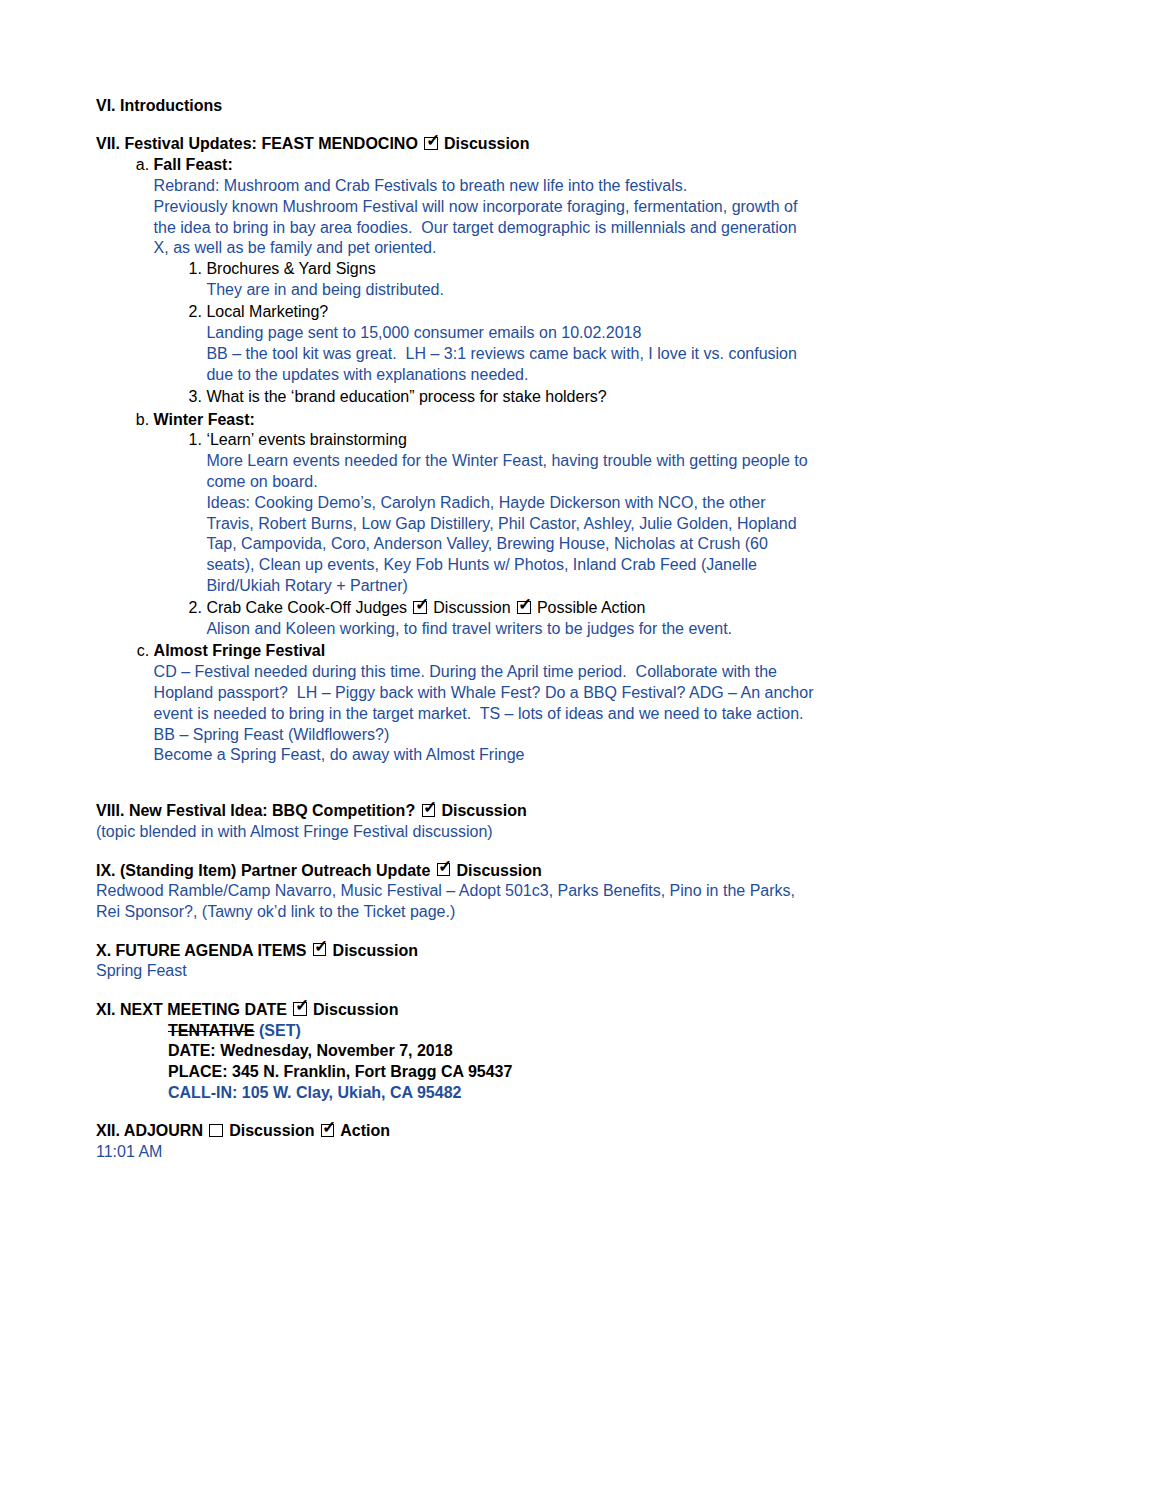VI. Introductions
VII. Festival Updates: FEAST MENDOCINO Discussion
Fall Feast:
Rebrand: Mushroom and Crab Festivals to breath new life into the festivals.
Previously known Mushroom Festival will now incorporate foraging, fermentation, growth of the idea to bring in bay area foodies. Our target demographic is millennials and generation X, as well as be family and pet oriented.
Brochures & Yard Signs
They are in and being distributed.
Local Marketing?
Landing page sent to 15,000 consumer emails on 10.02.2018
BB – the tool kit was great. LH – 3:1 reviews came back with, I love it vs. confusion due to the updates with explanations needed.
What is the ‘brand education” process for stake holders?
Winter Feast:
‘Learn’ events brainstorming
More Learn events needed for the Winter Feast, having trouble with getting people to come on board.
Ideas: Cooking Demo’s, Carolyn Radich, Hayde Dickerson with NCO, the other Travis, Robert Burns, Low Gap Distillery, Phil Castor, Ashley, Julie Golden, Hopland Tap, Campovida, Coro, Anderson Valley, Brewing House, Nicholas at Crush (60 seats), Clean up events, Key Fob Hunts w/ Photos, Inland Crab Feed (Janelle Bird/Ukiah Rotary + Partner)
Crab Cake Cook-Off Judges Discussion Possible Action
Alison and Koleen working, to find travel writers to be judges for the event.
Almost Fringe Festival
CD – Festival needed during this time. During the April time period. Collaborate with the Hopland passport? LH – Piggy back with Whale Fest? Do a BBQ Festival? ADG – An anchor event is needed to bring in the target market. TS – lots of ideas and we need to take action. BB – Spring Feast (Wildflowers?)
Become a Spring Feast, do away with Almost Fringe
VIII. New Festival Idea: BBQ Competition? Discussion
(topic blended in with Almost Fringe Festival discussion)
IX. (Standing Item) Partner Outreach Update Discussion
Redwood Ramble/Camp Navarro, Music Festival – Adopt 501c3, Parks Benefits, Pino in the Parks, Rei Sponsor?, (Tawny ok’d link to the Ticket page.)
X. FUTURE AGENDA ITEMS Discussion
Spring Feast
XI. NEXT MEETING DATE Discussion
TENTATIVE (SET)
DATE: Wednesday, November 7, 2018
PLACE: 345 N. Franklin, Fort Bragg CA 95437
CALL-IN: 105 W. Clay, Ukiah, CA 95482
XII. ADJOURN Discussion Action
11:01 AM